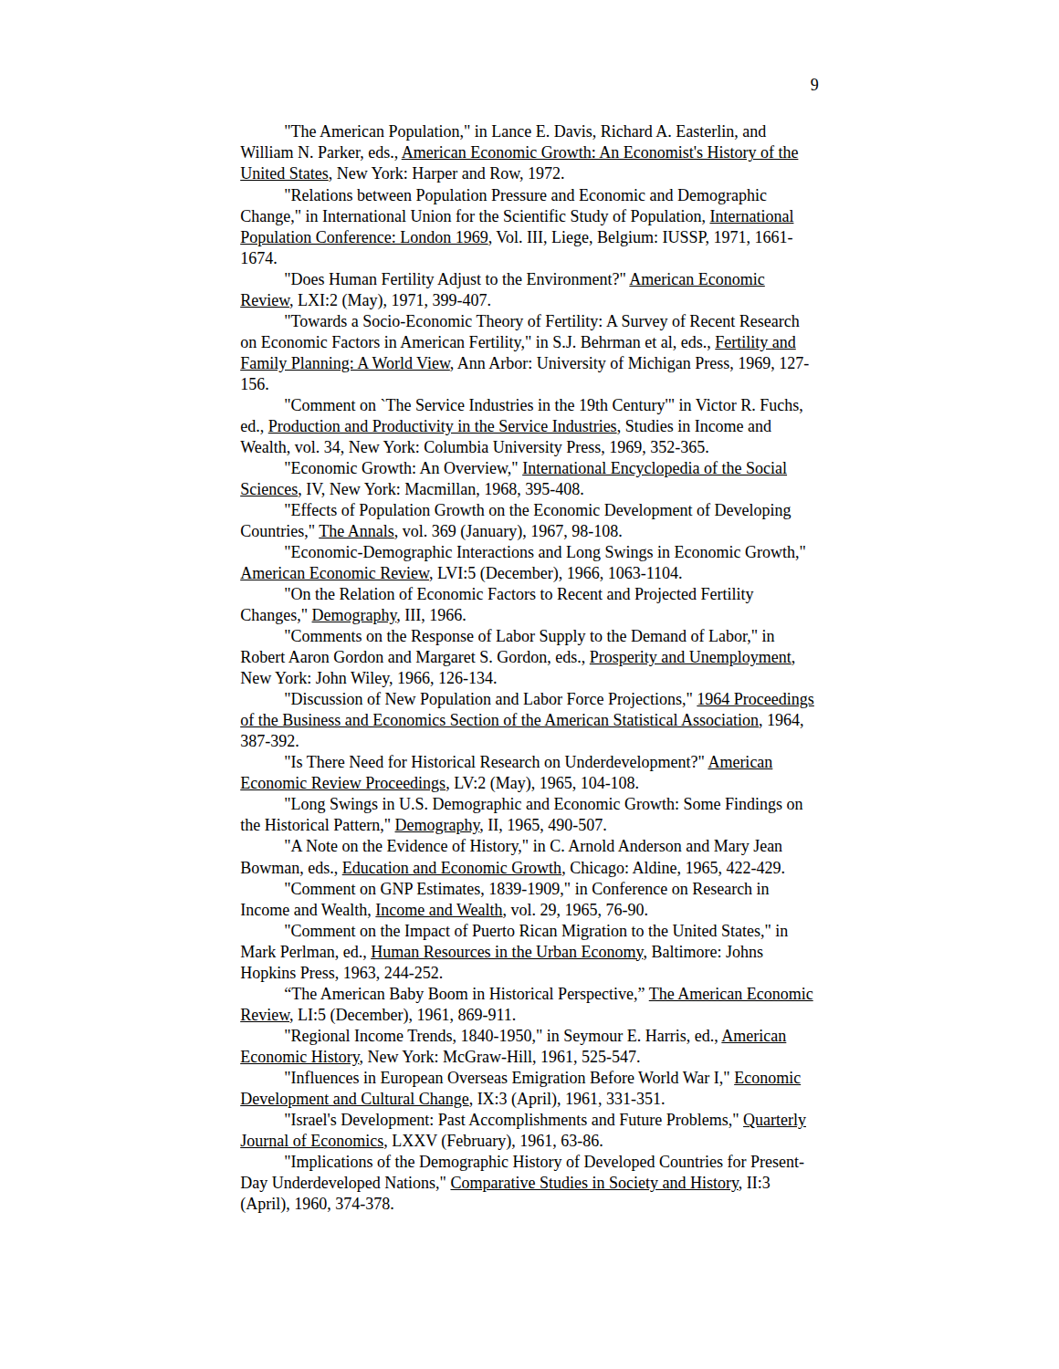9
"The American Population," in Lance E. Davis, Richard A. Easterlin, and William N. Parker, eds., American Economic Growth: An Economist's History of the United States, New York: Harper and Row, 1972.
"Relations between Population Pressure and Economic and Demographic Change," in International Union for the Scientific Study of Population, International Population Conference: London 1969, Vol. III, Liege, Belgium: IUSSP, 1971, 1661-1674.
"Does Human Fertility Adjust to the Environment?" American Economic Review, LXI:2 (May), 1971, 399-407.
"Towards a Socio-Economic Theory of Fertility: A Survey of Recent Research on Economic Factors in American Fertility," in S.J. Behrman et al, eds., Fertility and Family Planning: A World View, Ann Arbor: University of Michigan Press, 1969, 127-156.
"Comment on `The Service Industries in the 19th Century'" in Victor R. Fuchs, ed., Production and Productivity in the Service Industries, Studies in Income and Wealth, vol. 34, New York: Columbia University Press, 1969, 352-365.
"Economic Growth: An Overview," International Encyclopedia of the Social Sciences, IV, New York: Macmillan, 1968, 395-408.
"Effects of Population Growth on the Economic Development of Developing Countries," The Annals, vol. 369 (January), 1967, 98-108.
"Economic-Demographic Interactions and Long Swings in Economic Growth," American Economic Review, LVI:5 (December), 1966, 1063-1104.
"On the Relation of Economic Factors to Recent and Projected Fertility Changes," Demography, III, 1966.
"Comments on the Response of Labor Supply to the Demand of Labor," in Robert Aaron Gordon and Margaret S. Gordon, eds., Prosperity and Unemployment, New York: John Wiley, 1966, 126-134.
"Discussion of New Population and Labor Force Projections," 1964 Proceedings of the Business and Economics Section of the American Statistical Association, 1964, 387-392.
"Is There Need for Historical Research on Underdevelopment?" American Economic Review Proceedings, LV:2 (May), 1965, 104-108.
"Long Swings in U.S. Demographic and Economic Growth: Some Findings on the Historical Pattern," Demography, II, 1965, 490-507.
"A Note on the Evidence of History," in C. Arnold Anderson and Mary Jean Bowman, eds., Education and Economic Growth, Chicago: Aldine, 1965, 422-429.
"Comment on GNP Estimates, 1839-1909," in Conference on Research in Income and Wealth, Income and Wealth, vol. 29, 1965, 76-90.
"Comment on the Impact of Puerto Rican Migration to the United States," in Mark Perlman, ed., Human Resources in the Urban Economy, Baltimore: Johns Hopkins Press, 1963, 244-252.
“The American Baby Boom in Historical Perspective,” The American Economic Review, LI:5 (December), 1961, 869-911.
"Regional Income Trends, 1840-1950," in Seymour E. Harris, ed., American Economic History, New York: McGraw-Hill, 1961, 525-547.
"Influences in European Overseas Emigration Before World War I," Economic Development and Cultural Change, IX:3 (April), 1961, 331-351.
"Israel's Development: Past Accomplishments and Future Problems," Quarterly Journal of Economics, LXXV (February), 1961, 63-86.
"Implications of the Demographic History of Developed Countries for Present-Day Underdeveloped Nations," Comparative Studies in Society and History, II:3 (April), 1960, 374-378.